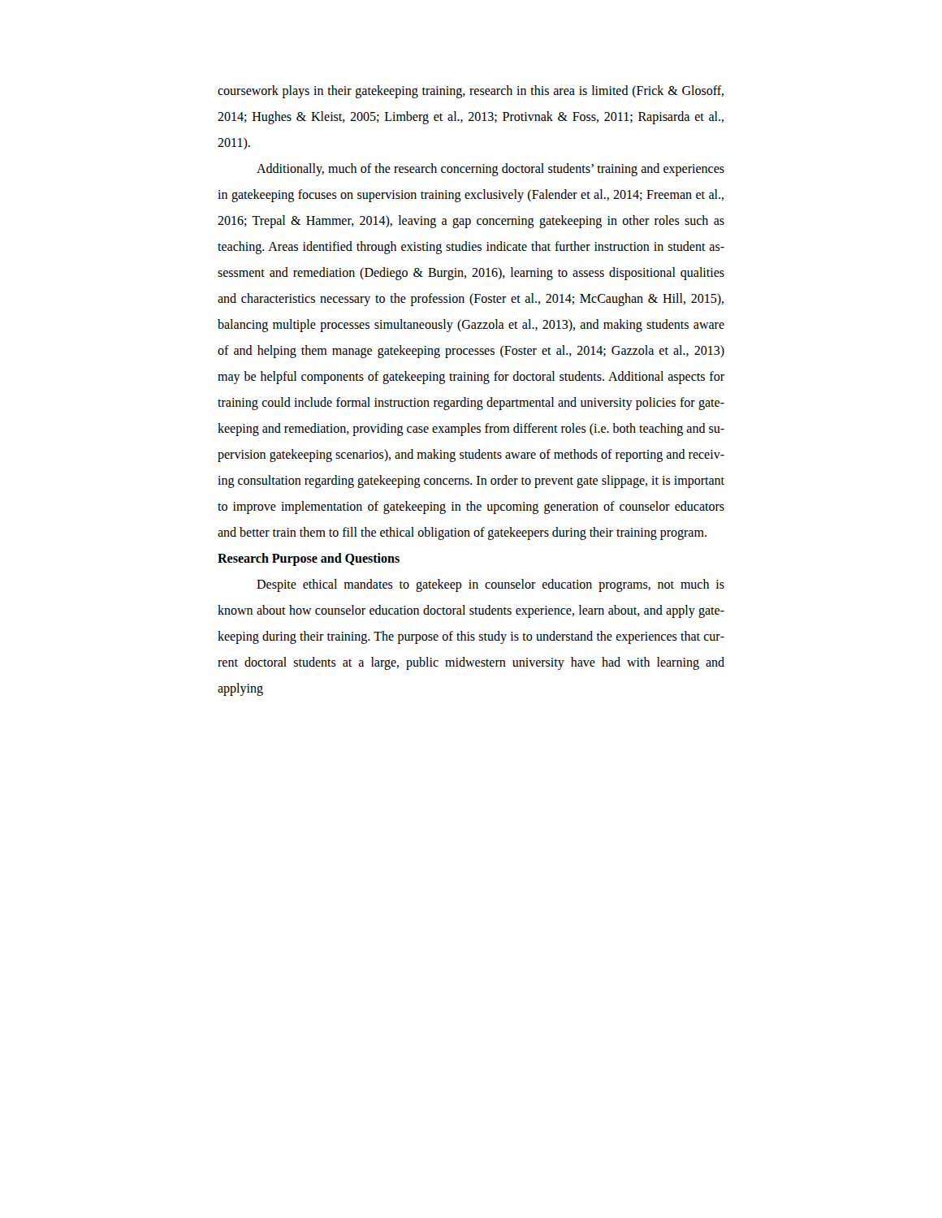coursework plays in their gatekeeping training, research in this area is limited (Frick & Glosoff, 2014; Hughes & Kleist, 2005; Limberg et al., 2013; Protivnak & Foss, 2011; Rapisarda et al., 2011).
Additionally, much of the research concerning doctoral students’ training and experiences in gatekeeping focuses on supervision training exclusively (Falender et al., 2014; Freeman et al., 2016; Trepal & Hammer, 2014), leaving a gap concerning gatekeeping in other roles such as teaching. Areas identified through existing studies indicate that further instruction in student assessment and remediation (Dediego & Burgin, 2016), learning to assess dispositional qualities and characteristics necessary to the profession (Foster et al., 2014; McCaughan & Hill, 2015), balancing multiple processes simultaneously (Gazzola et al., 2013), and making students aware of and helping them manage gatekeeping processes (Foster et al., 2014; Gazzola et al., 2013) may be helpful components of gatekeeping training for doctoral students. Additional aspects for training could include formal instruction regarding departmental and university policies for gatekeeping and remediation, providing case examples from different roles (i.e. both teaching and supervision gatekeeping scenarios), and making students aware of methods of reporting and receiving consultation regarding gatekeeping concerns. In order to prevent gate slippage, it is important to improve implementation of gatekeeping in the upcoming generation of counselor educators and better train them to fill the ethical obligation of gatekeepers during their training program.
Research Purpose and Questions
Despite ethical mandates to gatekeep in counselor education programs, not much is known about how counselor education doctoral students experience, learn about, and apply gatekeeping during their training. The purpose of this study is to understand the experiences that current doctoral students at a large, public midwestern university have had with learning and applying